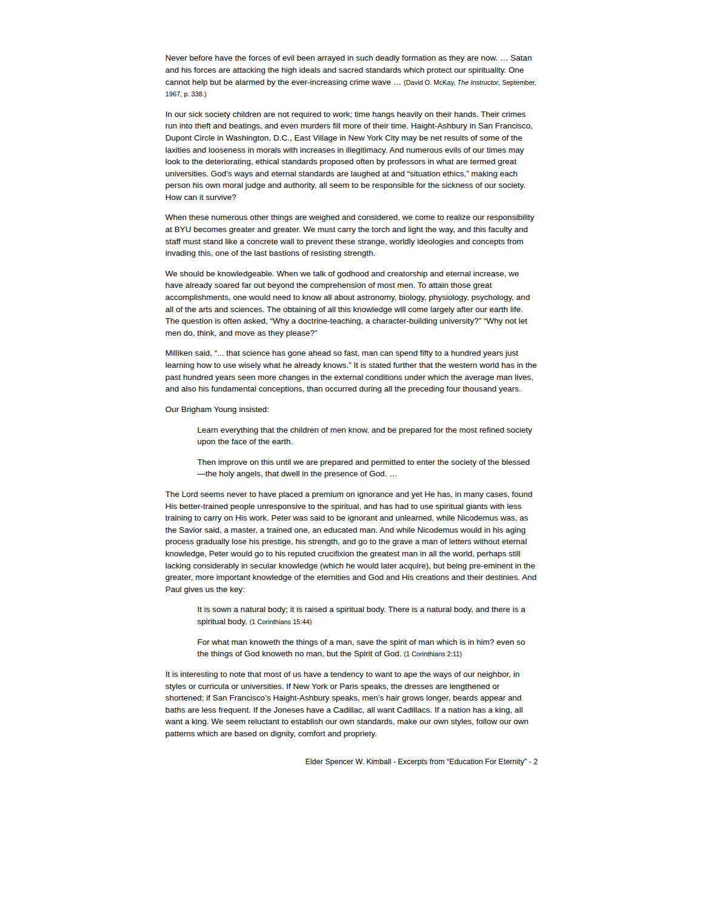Never before have the forces of evil been arrayed in such deadly formation as they are now. … Satan and his forces are attacking the high ideals and sacred standards which protect our spirituality. One cannot help but be alarmed by the ever-increasing crime wave … (David O. McKay, The Instructor, September, 1967, p. 338.)
In our sick society children are not required to work; time hangs heavily on their hands. Their crimes run into theft and beatings, and even murders fill more of their time. Haight-Ashbury in San Francisco, Dupont Circle in Washington, D.C., East Village in New York City may be net results of some of the laxities and looseness in morals with increases in illegitimacy. And numerous evils of our times may look to the deteriorating, ethical standards proposed often by professors in what are termed great universities. God’s ways and eternal standards are laughed at and “situation ethics,” making each person his own moral judge and authority, all seem to be responsible for the sickness of our society. How can it survive?
When these numerous other things are weighed and considered, we come to realize our responsibility at BYU becomes greater and greater. We must carry the torch and light the way, and this faculty and staff must stand like a concrete wall to prevent these strange, worldly ideologies and concepts from invading this, one of the last bastions of resisting strength.
We should be knowledgeable. When we talk of godhood and creatorship and eternal increase, we have already soared far out beyond the comprehension of most men. To attain those great accomplishments, one would need to know all about astronomy, biology, physiology, psychology, and all of the arts and sciences. The obtaining of all this knowledge will come largely after our earth life. The question is often asked, “Why a doctrine-teaching, a character-building university?” “Why not let men do, think, and move as they please?”
Milliken said, “... that science has gone ahead so fast, man can spend fifty to a hundred years just learning how to use wisely what he already knows.” It is stated further that the western world has in the past hundred years seen more changes in the external conditions under which the average man lives, and also his fundamental conceptions, than occurred during all the preceding four thousand years.
Our Brigham Young insisted:
Learn everything that the children of men know, and be prepared for the most refined society upon the face of the earth.
Then improve on this until we are prepared and permitted to enter the society of the blessed—the holy angels, that dwell in the presence of God. …
The Lord seems never to have placed a premium on ignorance and yet He has, in many cases, found His better-trained people unresponsive to the spiritual, and has had to use spiritual giants with less training to carry on His work. Peter was said to be ignorant and unlearned, while Nicodemus was, as the Savior said, a master, a trained one, an educated man. And while Nicodemus would in his aging process gradually lose his prestige, his strength, and go to the grave a man of letters without eternal knowledge, Peter would go to his reputed crucifixion the greatest man in all the world, perhaps still lacking considerably in secular knowledge (which he would later acquire), but being pre-eminent in the greater, more important knowledge of the eternities and God and His creations and their destinies. And Paul gives us the key:
It is sown a natural body; it is raised a spiritual body. There is a natural body, and there is a spiritual body. (1 Corinthians 15:44)
For what man knoweth the things of a man, save the spirit of man which is in him? even so the things of God knoweth no man, but the Spirit of God. (1 Corinthians 2:11)
It is interesting to note that most of us have a tendency to want to ape the ways of our neighbor, in styles or curricula or universities. If New York or Paris speaks, the dresses are lengthened or shortened; if San Francisco’s Haight-Ashbury speaks, men’s hair grows longer, beards appear and baths are less frequent. If the Joneses have a Cadillac, all want Cadillacs. If a nation has a king, all want a king. We seem reluctant to establish our own standards, make our own styles, follow our own patterns which are based on dignity, comfort and propriety.
Elder Spencer W. Kimball - Excerpts from “Education For Eternity” - 2